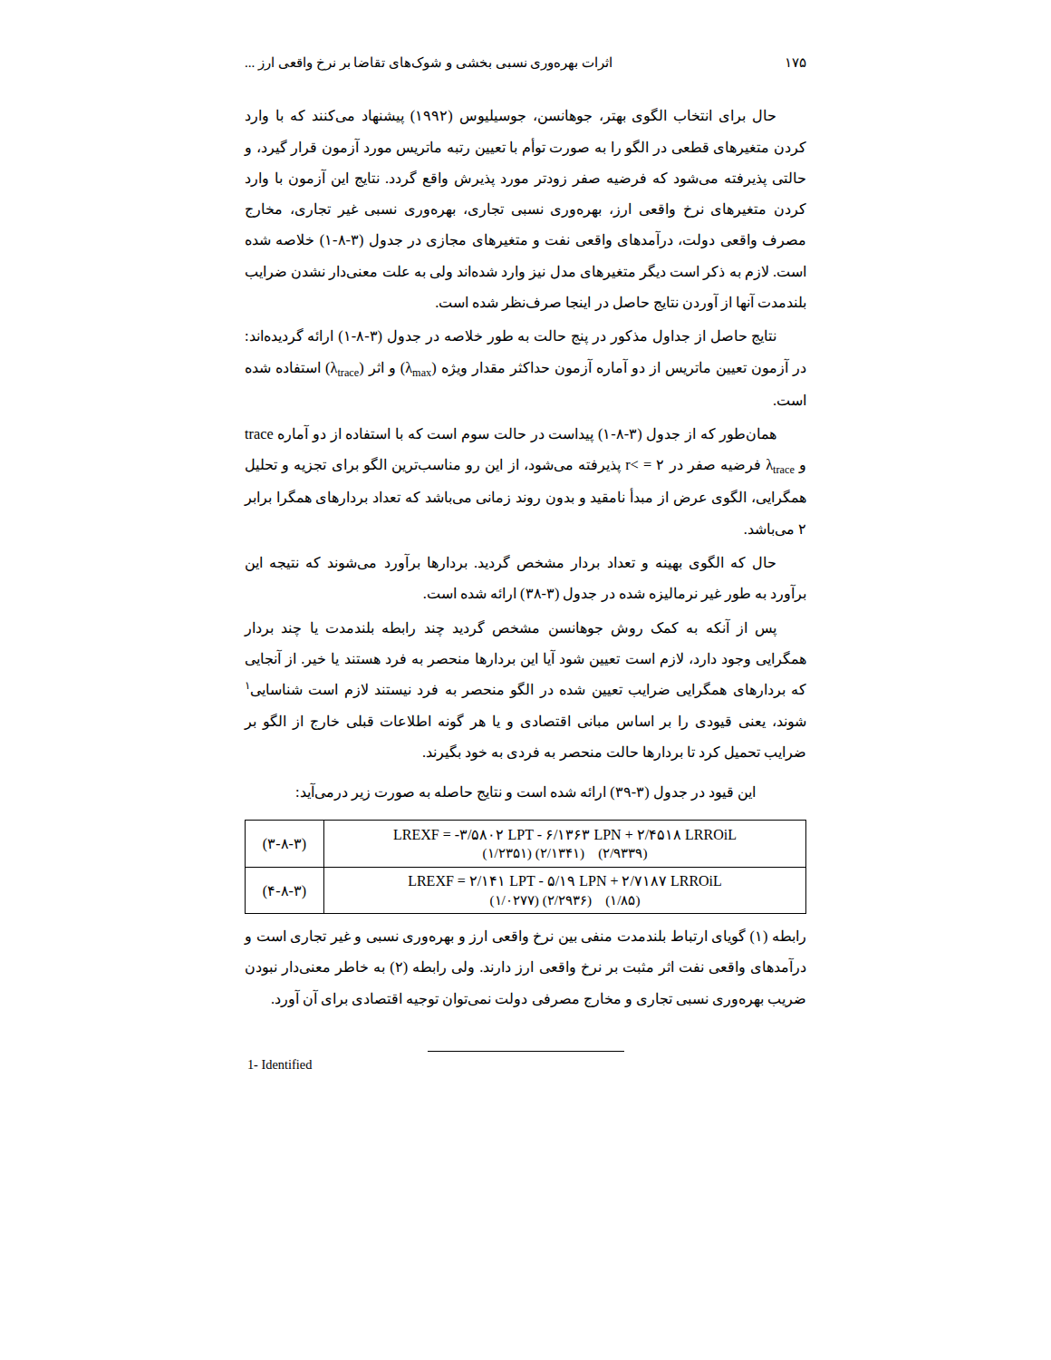۱۷۵ اثرات بهره‌وری نسبی بخشی و شوک‌های تقاضا بر نرخ واقعی ارز ...
حال برای انتخاب الگوی بهتر، جوهانسن، جوسیلیوس (۱۹۹۲) پیشنهاد می‌کنند که با وارد کردن متغیرهای قطعی در الگو را به صورت توأم با تعیین رتبه ماتریس مورد آزمون قرار گیرد، و حالتی پذیرفته می‌شود که فرضیه صفر زودتر مورد پذیرش واقع گردد. نتایج این آزمون با وارد کردن متغیرهای نرخ واقعی ارز، بهره‌وری نسبی تجاری، بهره‌وری نسبی غیر تجاری، مخارج مصرف واقعی دولت، درآمدهای واقعی نفت و متغیرهای مجازی در جدول (۳-۸-۱) خلاصه شده است. لازم به ذکر است دیگر متغیرهای مدل نیز وارد شده‌اند ولی به علت معنی‌دار نشدن ضرایب بلندمدت آنها از آوردن نتایج حاصل در اینجا صرف‌نظر شده است.
نتایج حاصل از جداول مذکور در پنج حالت به طور خلاصه در جدول (۳-۸-۱) ارائه گردیده‌اند: در آزمون تعیین ماتریس از دو آماره آزمون حداکثر مقدار ویژه (λmax) و اثر (λtrace) استفاده شده است.
همان‌طور که از جدول (۳-۸-۱) پیداست در حالت سوم است که با استفاده از دو آماره trace و λtrace فرضیه صفر در ۲ = >r پذیرفته می‌شود، از این رو مناسب‌ترین الگو برای تجزیه و تحلیل همگرایی، الگوی عرض از مبدأ نامقید و بدون روند زمانی می‌باشد که تعداد بردارهای همگرا برابر ۲ می‌باشد.
حال که الگوی بهینه و تعداد بردار مشخص گردید. بردارها برآورد می‌شوند که نتیجه این برآورد به طور غیر نرمالیزه شده در جدول (۳-۳۸) ارائه شده است.
پس از آنکه به کمک روش جوهانسن مشخص گردید چند رابطه بلندمدت یا چند بردار همگرایی وجود دارد، لازم است تعیین شود آیا این بردارها منحصر به فرد هستند یا خیر. از آنجایی که بردارهای همگرایی ضرایب تعیین شده در الگو منحصر به فرد نیستند لازم است شناسایی۱ شوند، یعنی قیودی را بر اساس مبانی اقتصادی و یا هر گونه اطلاعات قبلی خارج از الگو بر ضرایب تحمیل کرد تا بردارها حالت منحصر به فردی به خود بگیرند.
این قیود در جدول (۳-۳۹) ارائه شده است و نتایج حاصله به صورت زیر درمی‌آید:
| LREXF = -۳/۵۸۰۲ LPT - ۶/۱۳۶۳ LPN + ۲/۴۵۱۸ LRROiL (۱/۲۳۵۱) (۲/۱۳۴۱) (۲/۹۳۳۹) | (۳-۸-۳) |
| LREXF = ۲/۱۴۱ LPT - ۵/۱۹ LPN + ۲/۷۱۸۷ LRROiL (۱/۰۲۷۷) (۲/۲۹۳۶) (۱/۸۵) | (۴-۸-۳) |
رابطه (۱) گویای ارتباط بلندمدت منفی بین نرخ واقعی ارز و بهره‌وری نسبی و غیر تجاری است و درآمدهای واقعی نفت اثر مثبت بر نرخ واقعی ارز دارند. ولی رابطه (۲) به خاطر معنی‌دار نبودن ضریب بهره‌وری نسبی تجاری و مخارج مصرفی دولت نمی‌توان توجیه اقتصادی برای آن آورد.
1- Identified